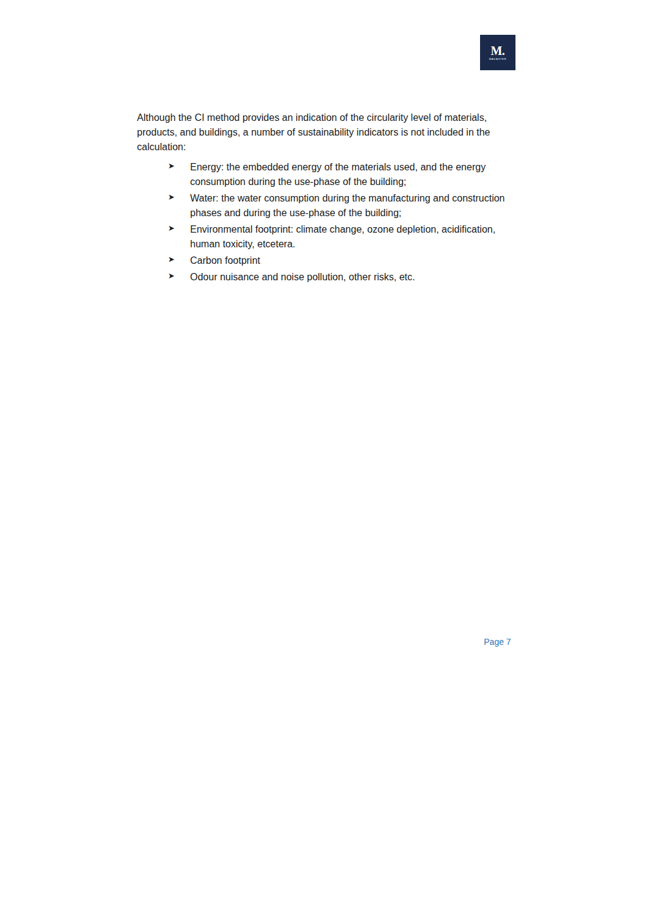M. Madaster
Although the CI method provides an indication of the circularity level of materials, products, and buildings, a number of sustainability indicators is not included in the calculation:
Energy: the embedded energy of the materials used, and the energy consumption during the use-phase of the building;
Water: the water consumption during the manufacturing and construction phases and during the use-phase of the building;
Environmental footprint: climate change, ozone depletion, acidification, human toxicity, etcetera.
Carbon footprint
Odour nuisance and noise pollution, other risks, etc.
Page 7